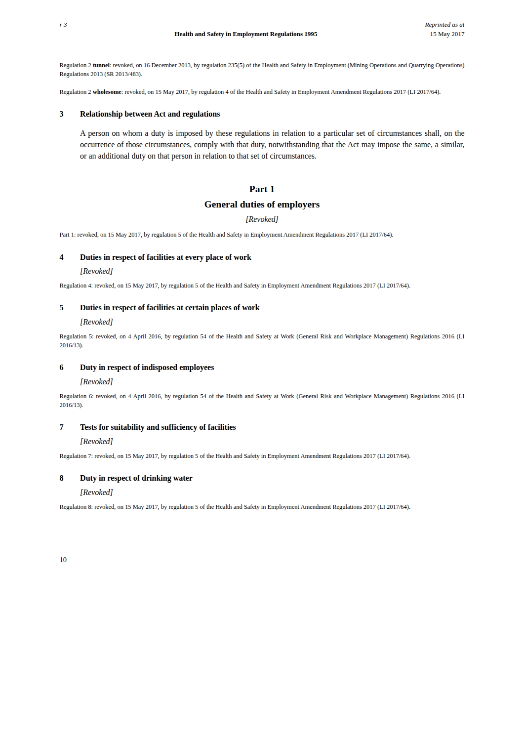r 3
Health and Safety in Employment Regulations 1995
Reprinted as at
15 May 2017
Regulation 2 tunnel: revoked, on 16 December 2013, by regulation 235(5) of the Health and Safety in Employment (Mining Operations and Quarrying Operations) Regulations 2013 (SR 2013/483).
Regulation 2 wholesome: revoked, on 15 May 2017, by regulation 4 of the Health and Safety in Employment Amendment Regulations 2017 (LI 2017/64).
3 Relationship between Act and regulations
A person on whom a duty is imposed by these regulations in relation to a particular set of circumstances shall, on the occurrence of those circumstances, comply with that duty, notwithstanding that the Act may impose the same, a similar, or an additional duty on that person in relation to that set of circumstances.
Part 1
General duties of employers
[Revoked]
Part 1: revoked, on 15 May 2017, by regulation 5 of the Health and Safety in Employment Amendment Regulations 2017 (LI 2017/64).
4 Duties in respect of facilities at every place of work
[Revoked]
Regulation 4: revoked, on 15 May 2017, by regulation 5 of the Health and Safety in Employment Amendment Regulations 2017 (LI 2017/64).
5 Duties in respect of facilities at certain places of work
[Revoked]
Regulation 5: revoked, on 4 April 2016, by regulation 54 of the Health and Safety at Work (General Risk and Workplace Management) Regulations 2016 (LI 2016/13).
6 Duty in respect of indisposed employees
[Revoked]
Regulation 6: revoked, on 4 April 2016, by regulation 54 of the Health and Safety at Work (General Risk and Workplace Management) Regulations 2016 (LI 2016/13).
7 Tests for suitability and sufficiency of facilities
[Revoked]
Regulation 7: revoked, on 15 May 2017, by regulation 5 of the Health and Safety in Employment Amendment Regulations 2017 (LI 2017/64).
8 Duty in respect of drinking water
[Revoked]
Regulation 8: revoked, on 15 May 2017, by regulation 5 of the Health and Safety in Employment Amendment Regulations 2017 (LI 2017/64).
10